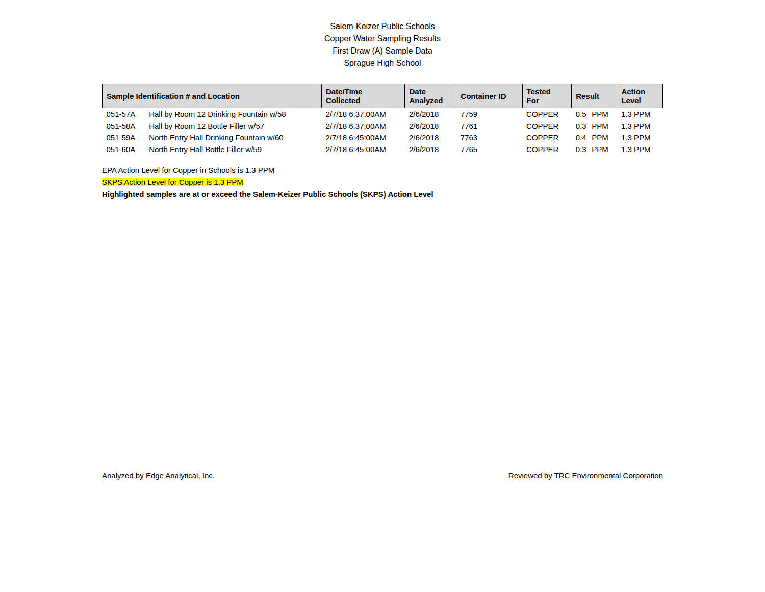Salem-Keizer Public Schools
Copper Water Sampling Results
First Draw (A) Sample Data
Sprague High School
| Sample Identification # and Location | Date/Time Collected | Date Analyzed | Container ID | Tested For | Result | Action Level |
| --- | --- | --- | --- | --- | --- | --- |
| 051-57A | Hall by Room 12 Drinking Fountain w/58 | 2/7/18 6:37:00AM | 2/6/2018 | 7759 | COPPER | 0.5 | PPM | 1.3 PPM |
| 051-58A | Hall by Room 12 Bottle Filler w/57 | 2/7/18 6:37:00AM | 2/6/2018 | 7761 | COPPER | 0.3 | PPM | 1.3 PPM |
| 051-59A | North Entry Hall Drinking Fountain w/60 | 2/7/18 6:45:00AM | 2/6/2018 | 7763 | COPPER | 0.4 | PPM | 1.3 PPM |
| 051-60A | North Entry Hall Bottle Filler w/59 | 2/7/18 6:45:00AM | 2/6/2018 | 7765 | COPPER | 0.3 | PPM | 1.3 PPM |
EPA Action Level for Copper in Schools is 1.3 PPM
SKPS Action Level for Copper is 1.3 PPM
Highlighted samples are at or exceed the Salem-Keizer Public Schools (SKPS) Action Level
Analyzed by Edge Analytical, Inc.
Reviewed by TRC Environmental Corporation